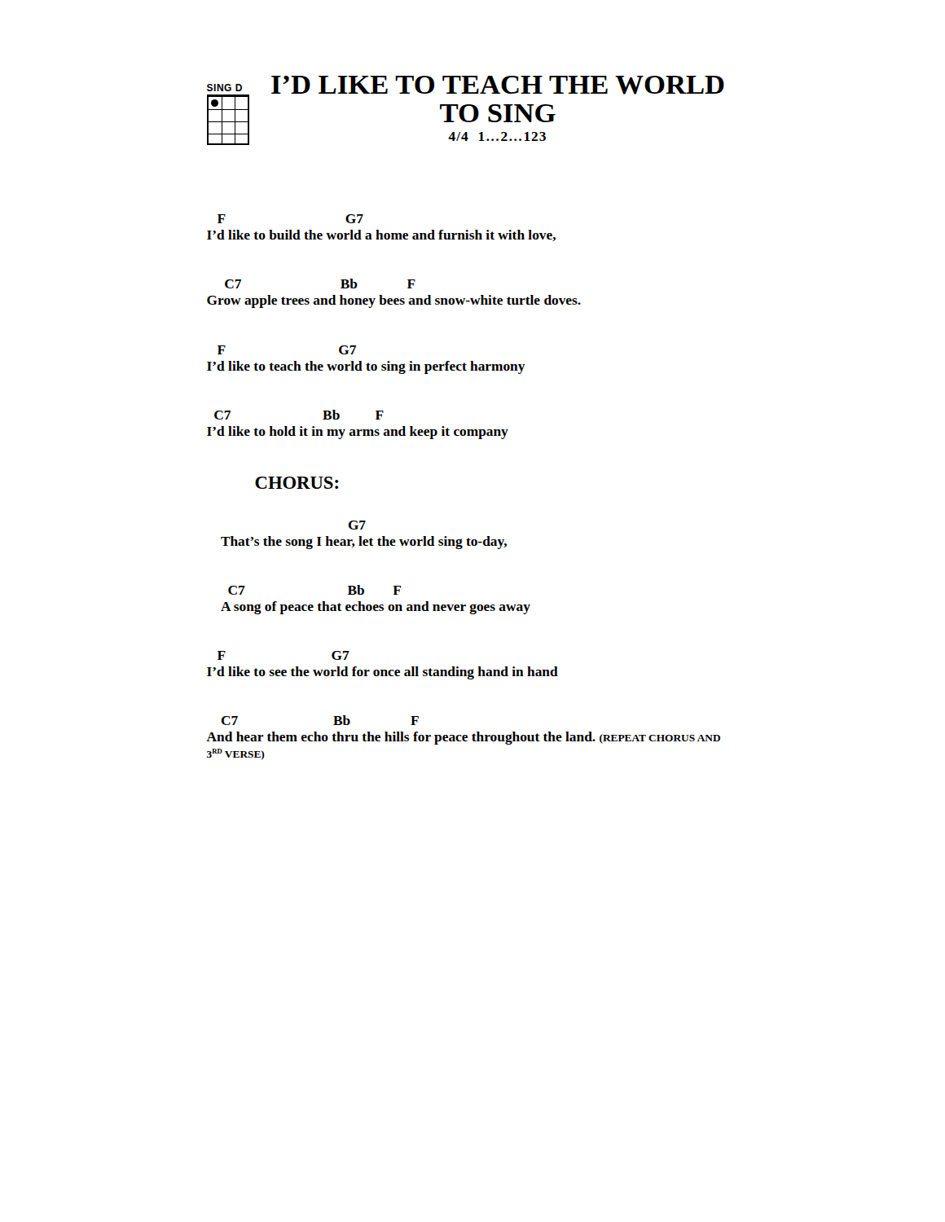SING D
I’D LIKE TO TEACH THE WORLD TO SING
4/4 1…2…123
   F                                  G7
I’d like to build the world a home and furnish it with love,
     C7                            Bb              F
Grow apple trees and honey bees and snow-white turtle doves.
   F                                G7
I’d like to teach the world to sing in perfect harmony
  C7                          Bb          F
I’d like to hold it in my arms and keep it company
CHORUS:
                                        G7
    That’s the song I hear, let the world sing to-day,
      C7                             Bb        F
    A song of peace that echoes on and never goes away
   F                              G7
I’d like to see the world for once all standing hand in hand
    C7                           Bb                 F
And hear them echo thru the hills for peace throughout the land. (REPEAT CHORUS AND 3RD VERSE)